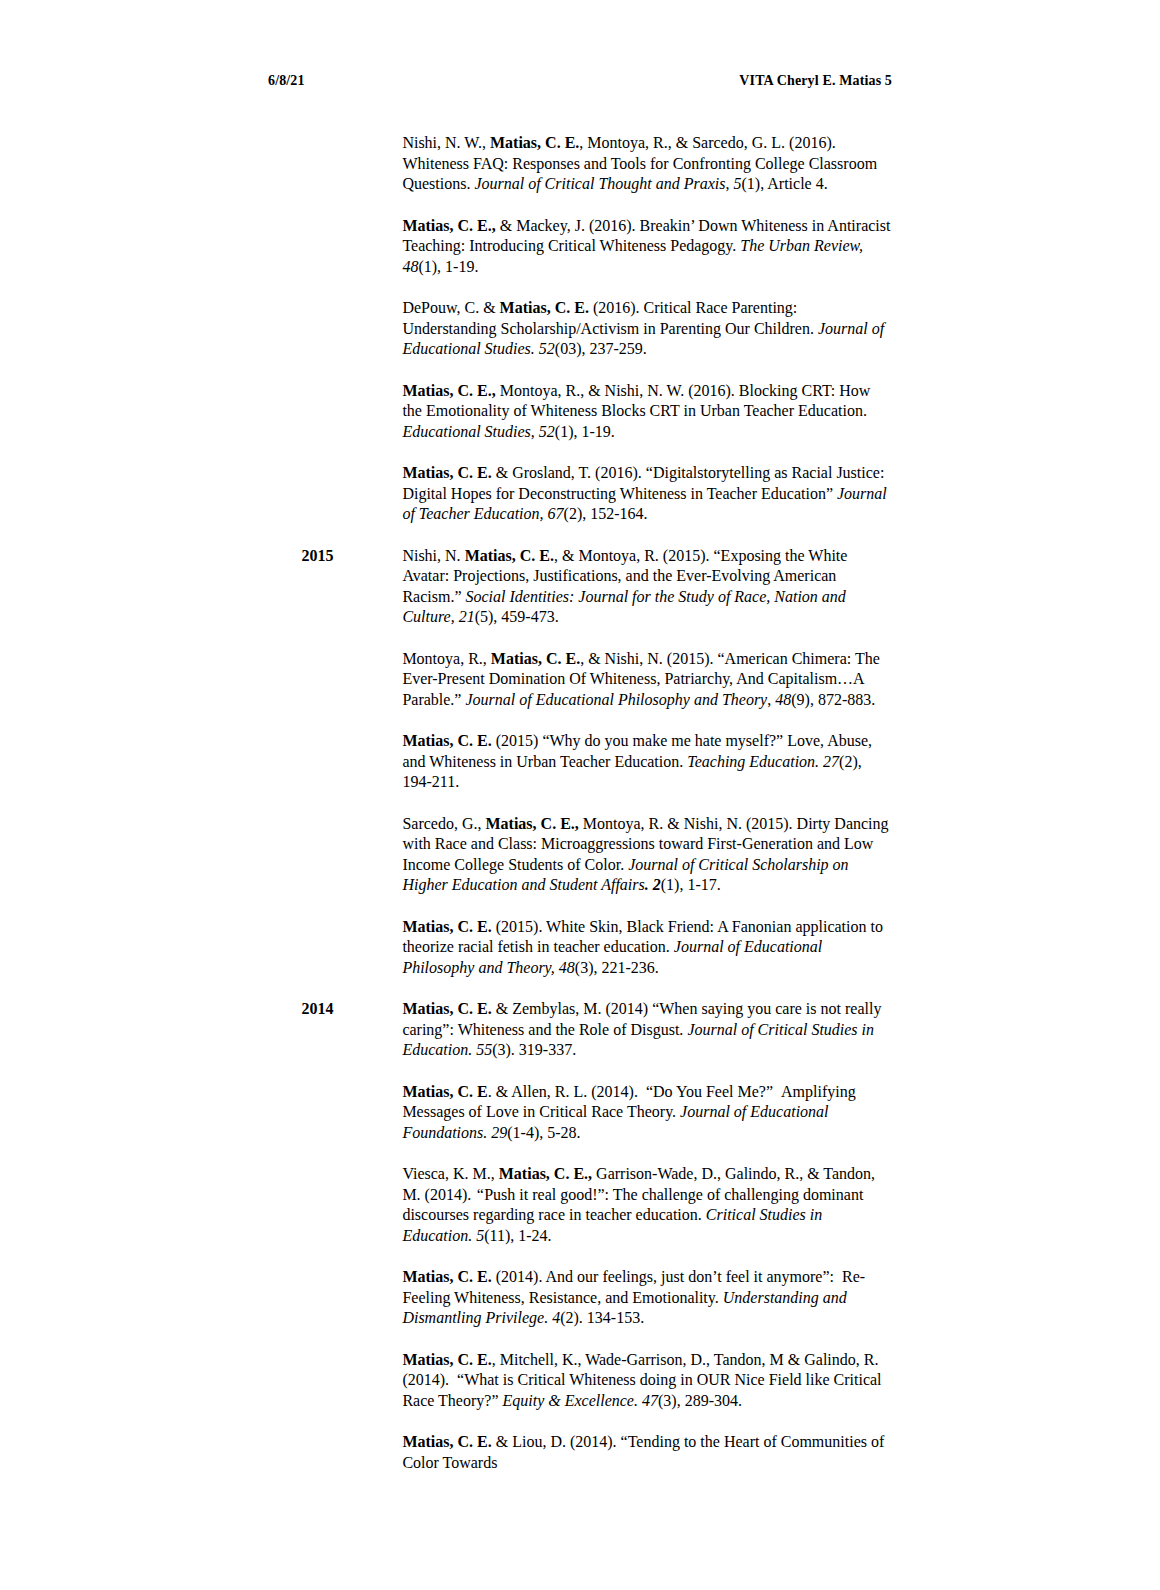6/8/21 VITA Cheryl E. Matias 5
Nishi, N. W., Matias, C. E., Montoya, R., & Sarcedo, G. L. (2016). Whiteness FAQ: Responses and Tools for Confronting College Classroom Questions. Journal of Critical Thought and Praxis, 5(1), Article 4.
Matias, C. E., & Mackey, J. (2016). Breakin’ Down Whiteness in Antiracist Teaching: Introducing Critical Whiteness Pedagogy. The Urban Review, 48(1), 1-19.
DePouw, C. & Matias, C. E. (2016). Critical Race Parenting: Understanding Scholarship/Activism in Parenting Our Children. Journal of Educational Studies. 52(03), 237-259.
Matias, C. E., Montoya, R., & Nishi, N. W. (2016). Blocking CRT: How the Emotionality of Whiteness Blocks CRT in Urban Teacher Education. Educational Studies, 52(1), 1-19.
Matias, C. E. & Grosland, T. (2016). “Digitalstorytelling as Racial Justice: Digital Hopes for Deconstructing Whiteness in Teacher Education” Journal of Teacher Education, 67(2), 152-164.
2015
Nishi, N. Matias, C. E., & Montoya, R. (2015). “Exposing the White Avatar: Projections, Justifications, and the Ever-Evolving American Racism.” Social Identities: Journal for the Study of Race, Nation and Culture, 21(5), 459-473.
Montoya, R., Matias, C. E., & Nishi, N. (2015). “American Chimera: The Ever-Present Domination Of Whiteness, Patriarchy, And Capitalism…A Parable.” Journal of Educational Philosophy and Theory, 48(9), 872-883.
Matias, C. E. (2015) “Why do you make me hate myself?” Love, Abuse, and Whiteness in Urban Teacher Education. Teaching Education. 27(2), 194-211.
Sarcedo, G., Matias, C. E., Montoya, R. & Nishi, N. (2015). Dirty Dancing with Race and Class: Microaggressions toward First-Generation and Low Income College Students of Color. Journal of Critical Scholarship on Higher Education and Student Affairs. 2(1), 1-17.
Matias, C. E. (2015). White Skin, Black Friend: A Fanonian application to theorize racial fetish in teacher education. Journal of Educational Philosophy and Theory, 48(3), 221-236.
2014
Matias, C. E. & Zembylas, M. (2014) “When saying you care is not really caring”: Whiteness and the Role of Disgust. Journal of Critical Studies in Education. 55(3). 319-337.
Matias, C. E. & Allen, R. L. (2014). “Do You Feel Me?” Amplifying Messages of Love in Critical Race Theory. Journal of Educational Foundations. 29(1-4), 5-28.
Viesca, K. M., Matias, C. E., Garrison-Wade, D., Galindo, R., & Tandon, M. (2014). “Push it real good!”: The challenge of challenging dominant discourses regarding race in teacher education. Critical Studies in Education. 5(11), 1-24.
Matias, C. E. (2014). And our feelings, just don’t feel it anymore”: Re-Feeling Whiteness, Resistance, and Emotionality. Understanding and Dismantling Privilege. 4(2). 134-153.
Matias, C. E., Mitchell, K., Wade-Garrison, D., Tandon, M & Galindo, R. (2014). “What is Critical Whiteness doing in OUR Nice Field like Critical Race Theory?” Equity & Excellence. 47(3), 289-304.
Matias, C. E. & Liou, D. (2014). “Tending to the Heart of Communities of Color Towards